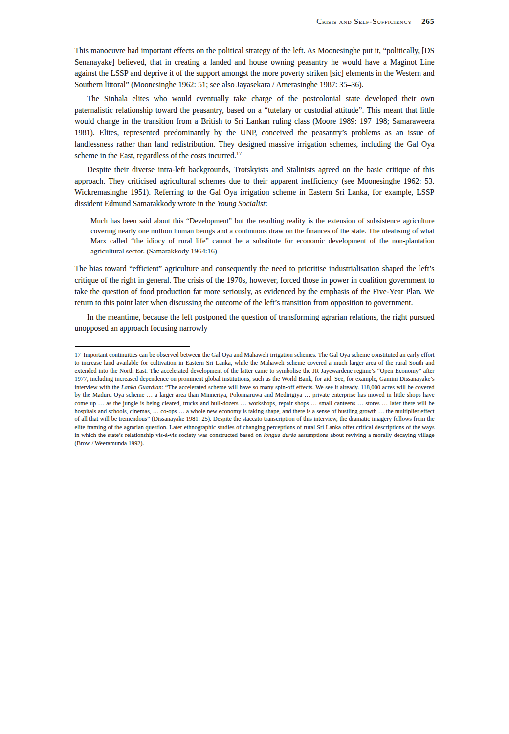Crisis and Self-Sufficiency 265
This manoeuvre had important effects on the political strategy of the left. As Moonesinghe put it, “politically, [DS Senanayake] believed, that in creating a landed and house owning peasantry he would have a Maginot Line against the LSSP and deprive it of the support amongst the more poverty striken [sic] elements in the Western and Southern littoral” (Moonesinghe 1962: 51; see also Jayasekara / Amerasinghe 1987: 35–36).
The Sinhala elites who would eventually take charge of the postcolonial state developed their own paternalistic relationship toward the peasantry, based on a “tutelary or custodial attitude”. This meant that little would change in the transition from a British to Sri Lankan ruling class (Moore 1989: 197–198; Samaraweera 1981). Elites, represented predominantly by the UNP, conceived the peasantry’s problems as an issue of landlessness rather than land redistribution. They designed massive irrigation schemes, including the Gal Oya scheme in the East, regardless of the costs incurred.17
Despite their diverse intra-left backgrounds, Trotskyists and Stalinists agreed on the basic critique of this approach. They criticised agricultural schemes due to their apparent inefficiency (see Moonesinghe 1962: 53, Wickremasinghe 1951). Referring to the Gal Oya irrigation scheme in Eastern Sri Lanka, for example, LSSP dissident Edmund Samarakkody wrote in the Young Socialist:
Much has been said about this “Development” but the resulting reality is the extension of subsistence agriculture covering nearly one million human beings and a continuous draw on the finances of the state. The idealising of what Marx called “the idiocy of rural life” cannot be a substitute for economic development of the non-plantation agricultural sector. (Samarakkody 1964:16)
The bias toward “efficient” agriculture and consequently the need to prioritise industrialisation shaped the left’s critique of the right in general. The crisis of the 1970s, however, forced those in power in coalition government to take the question of food production far more seriously, as evidenced by the emphasis of the Five-Year Plan. We return to this point later when discussing the outcome of the left’s transition from opposition to government.
In the meantime, because the left postponed the question of transforming agrarian relations, the right pursued unopposed an approach focusing narrowly
17 Important continuities can be observed between the Gal Oya and Mahaweli irrigation schemes. The Gal Oya scheme constituted an early effort to increase land available for cultivation in Eastern Sri Lanka, while the Mahaweli scheme covered a much larger area of the rural South and extended into the North-East. The accelerated development of the latter came to symbolise the JR Jayewardene regime’s “Open Economy” after 1977, including increased dependence on prominent global institutions, such as the World Bank, for aid. See, for example, Gamini Dissanayake’s interview with the Lanka Guardian: “The accelerated scheme will have so many spin-off effects. We see it already. 118,000 acres will be covered by the Maduru Oya scheme … a larger area than Minneriya, Polonnaruwa and Medirigiya … private enterprise has moved in little shops have come up … as the jungle is being cleared, trucks and bull-dozers … workshops, repair shops … small canteens … stores … later there will be hospitals and schools, cinemas, … co-ops … a whole new economy is taking shape, and there is a sense of bustling growth … the multiplier effect of all that will be tremendous” (Dissanayake 1981: 25). Despite the staccato transcription of this interview, the dramatic imagery follows from the elite framing of the agrarian question. Later ethnographic studies of changing perceptions of rural Sri Lanka offer critical descriptions of the ways in which the state’s relationship vis-à-vis society was constructed based on longue durée assumptions about reviving a morally decaying village (Brow / Weeramunda 1992).